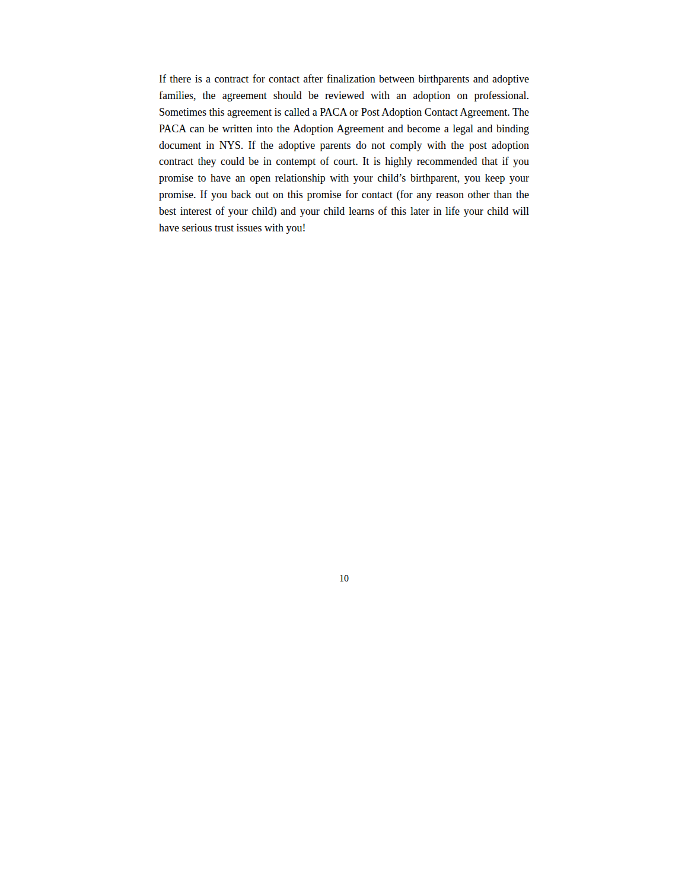If there is a contract for contact after finalization between birthparents and adoptive families, the agreement should be reviewed with an adoption on professional. Sometimes this agreement is called a PACA or Post Adoption Contact Agreement. The PACA can be written into the Adoption Agreement and become a legal and binding document in NYS. If the adoptive parents do not comply with the post adoption contract they could be in contempt of court. It is highly recommended that if you promise to have an open relationship with your child’s birthparent, you keep your promise. If you back out on this promise for contact (for any reason other than the best interest of your child) and your child learns of this later in life your child will have serious trust issues with you!
10